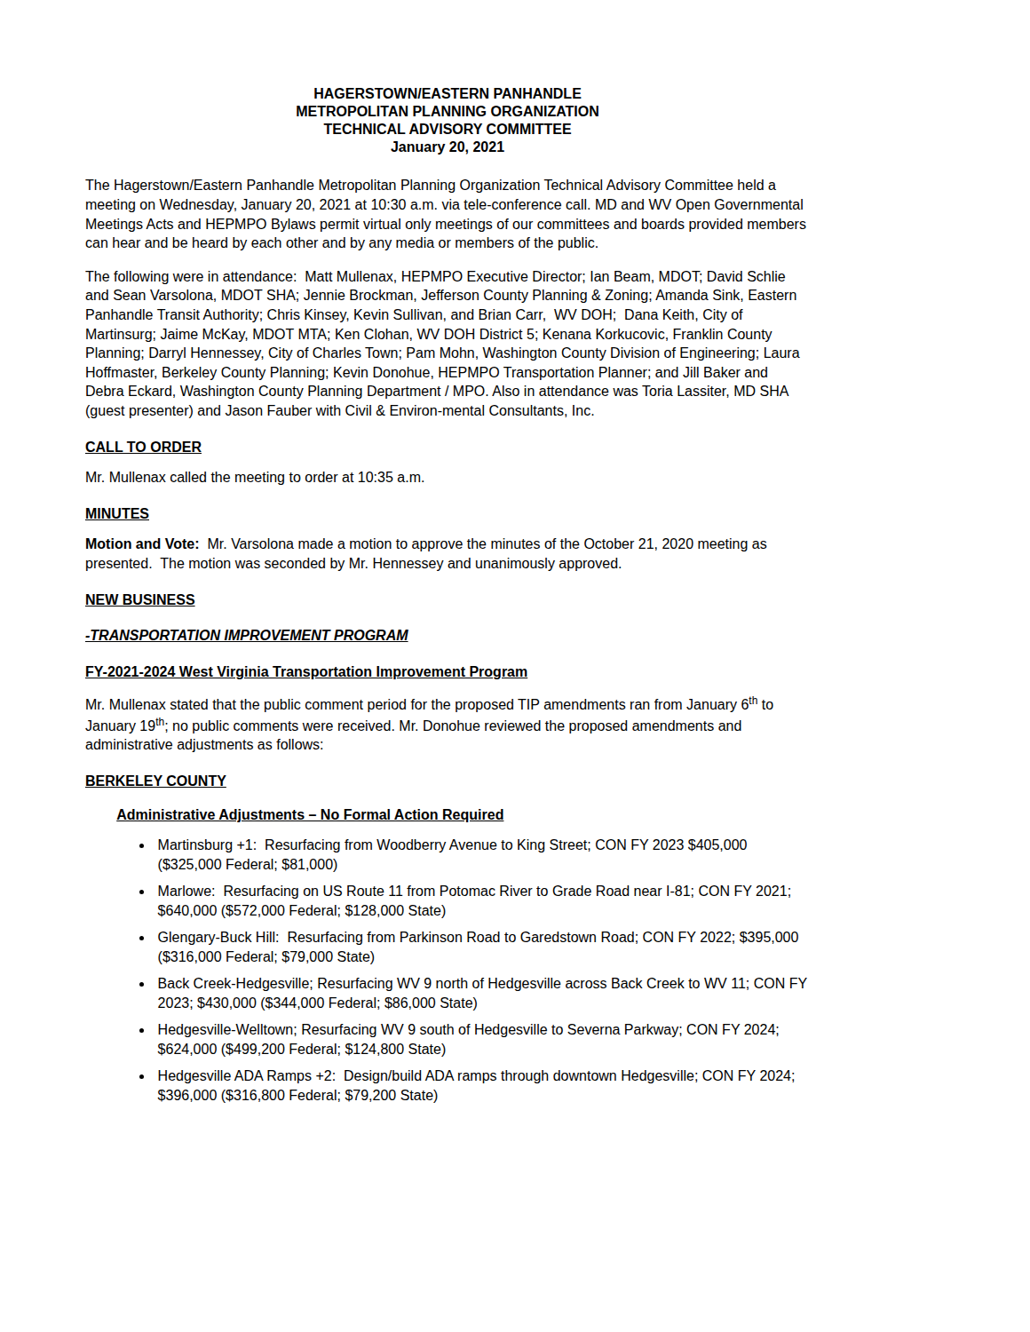HAGERSTOWN/EASTERN PANHANDLE
METROPOLITAN PLANNING ORGANIZATION
TECHNICAL ADVISORY COMMITTEE
January 20, 2021
The Hagerstown/Eastern Panhandle Metropolitan Planning Organization Technical Advisory Committee held a meeting on Wednesday, January 20, 2021 at 10:30 a.m. via tele-conference call. MD and WV Open Governmental Meetings Acts and HEPMPO Bylaws permit virtual only meetings of our committees and boards provided members can hear and be heard by each other and by any media or members of the public.
The following were in attendance: Matt Mullenax, HEPMPO Executive Director; Ian Beam, MDOT; David Schlie and Sean Varsolona, MDOT SHA; Jennie Brockman, Jefferson County Planning & Zoning; Amanda Sink, Eastern Panhandle Transit Authority; Chris Kinsey, Kevin Sullivan, and Brian Carr, WV DOH; Dana Keith, City of Martinsurg; Jaime McKay, MDOT MTA; Ken Clohan, WV DOH District 5; Kenana Korkucovic, Franklin County Planning; Darryl Hennessey, City of Charles Town; Pam Mohn, Washington County Division of Engineering; Laura Hoffmaster, Berkeley County Planning; Kevin Donohue, HEPMPO Transportation Planner; and Jill Baker and Debra Eckard, Washington County Planning Department / MPO. Also in attendance was Toria Lassiter, MD SHA (guest presenter) and Jason Fauber with Civil & Environ-mental Consultants, Inc.
CALL TO ORDER
Mr. Mullenax called the meeting to order at 10:35 a.m.
MINUTES
Motion and Vote: Mr. Varsolona made a motion to approve the minutes of the October 21, 2020 meeting as presented. The motion was seconded by Mr. Hennessey and unanimously approved.
NEW BUSINESS
-TRANSPORTATION IMPROVEMENT PROGRAM
FY-2021-2024 West Virginia Transportation Improvement Program
Mr. Mullenax stated that the public comment period for the proposed TIP amendments ran from January 6th to January 19th; no public comments were received. Mr. Donohue reviewed the proposed amendments and administrative adjustments as follows:
BERKELEY COUNTY
Administrative Adjustments – No Formal Action Required
Martinsburg +1: Resurfacing from Woodberry Avenue to King Street; CON FY 2023 $405,000 ($325,000 Federal; $81,000)
Marlowe: Resurfacing on US Route 11 from Potomac River to Grade Road near I-81; CON FY 2021; $640,000 ($572,000 Federal; $128,000 State)
Glengary-Buck Hill: Resurfacing from Parkinson Road to Garedstown Road; CON FY 2022; $395,000 ($316,000 Federal; $79,000 State)
Back Creek-Hedgesville; Resurfacing WV 9 north of Hedgesville across Back Creek to WV 11; CON FY 2023; $430,000 ($344,000 Federal; $86,000 State)
Hedgesville-Welltown; Resurfacing WV 9 south of Hedgesville to Severna Parkway; CON FY 2024; $624,000 ($499,200 Federal; $124,800 State)
Hedgesville ADA Ramps +2: Design/build ADA ramps through downtown Hedgesville; CON FY 2024; $396,000 ($316,800 Federal; $79,200 State)